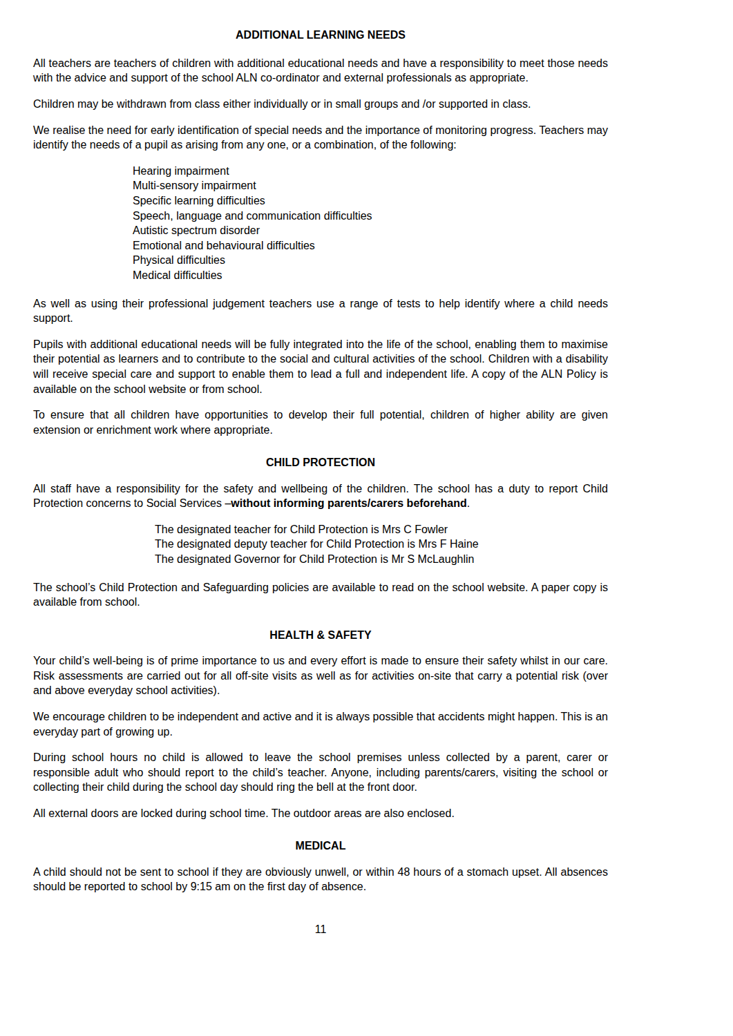Additional Learning Needs
All teachers are teachers of children with additional educational needs and have a responsibility to meet those needs with the advice and support of the school ALN co-ordinator and external professionals as appropriate.
Children may be withdrawn from class either individually or in small groups and /or supported in class.
We realise the need for early identification of special needs and the importance of monitoring progress. Teachers may identify the needs of a pupil as arising from any one, or a combination, of the following:
Hearing impairment
Multi-sensory impairment
Specific learning difficulties
Speech, language and communication difficulties
Autistic spectrum disorder
Emotional and behavioural difficulties
Physical difficulties
Medical difficulties
As well as using their professional judgement teachers use a range of tests to help identify where a child needs support.
Pupils with additional educational needs will be fully integrated into the life of the school, enabling them to maximise their potential as learners and to contribute to the social and cultural activities of the school. Children with a disability will receive special care and support to enable them to lead a full and independent life. A copy of the ALN Policy is available on the school website or from school.
To ensure that all children have opportunities to develop their full potential, children of higher ability are given extension or enrichment work where appropriate.
Child Protection
All staff have a responsibility for the safety and wellbeing of the children. The school has a duty to report Child Protection concerns to Social Services –without informing parents/carers beforehand.
The designated teacher for Child Protection is Mrs C Fowler
The designated deputy teacher for Child Protection is Mrs F Haine
The designated Governor for Child Protection is Mr S McLaughlin
The school’s Child Protection and Safeguarding policies are available to read on the school website. A paper copy is available from school.
Health & Safety
Your child’s well-being is of prime importance to us and every effort is made to ensure their safety whilst in our care. Risk assessments are carried out for all off-site visits as well as for activities on-site that carry a potential risk (over and above everyday school activities).
We encourage children to be independent and active and it is always possible that accidents might happen. This is an everyday part of growing up.
During school hours no child is allowed to leave the school premises unless collected by a parent, carer or responsible adult who should report to the child’s teacher. Anyone, including parents/carers, visiting the school or collecting their child during the school day should ring the bell at the front door.
All external doors are locked during school time. The outdoor areas are also enclosed.
Medical
A child should not be sent to school if they are obviously unwell, or within 48 hours of a stomach upset. All absences should be reported to school by 9:15 am on the first day of absence.
11